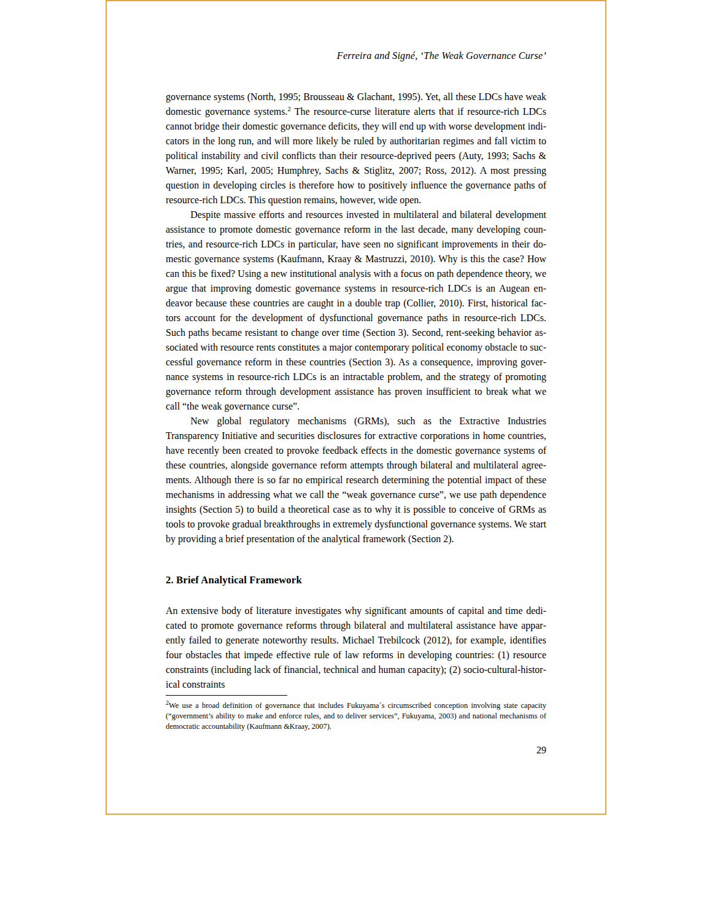Ferreira and Signé, ‘The Weak Governance Curse’
governance systems (North, 1995; Brousseau & Glachant, 1995). Yet, all these LDCs have weak domestic governance systems.2 The resource-curse literature alerts that if resource-rich LDCs cannot bridge their domestic governance deficits, they will end up with worse development indicators in the long run, and will more likely be ruled by authoritarian regimes and fall victim to political instability and civil conflicts than their resource-deprived peers (Auty, 1993; Sachs & Warner, 1995; Karl, 2005; Humphrey, Sachs & Stiglitz, 2007; Ross, 2012). A most pressing question in developing circles is therefore how to positively influence the governance paths of resource-rich LDCs. This question remains, however, wide open.
Despite massive efforts and resources invested in multilateral and bilateral development assistance to promote domestic governance reform in the last decade, many developing countries, and resource-rich LDCs in particular, have seen no significant improvements in their domestic governance systems (Kaufmann, Kraay & Mastruzzi, 2010). Why is this the case? How can this be fixed? Using a new institutional analysis with a focus on path dependence theory, we argue that improving domestic governance systems in resource-rich LDCs is an Augean endeavor because these countries are caught in a double trap (Collier, 2010). First, historical factors account for the development of dysfunctional governance paths in resource-rich LDCs. Such paths became resistant to change over time (Section 3). Second, rent-seeking behavior associated with resource rents constitutes a major contemporary political economy obstacle to successful governance reform in these countries (Section 3). As a consequence, improving governance systems in resource-rich LDCs is an intractable problem, and the strategy of promoting governance reform through development assistance has proven insufficient to break what we call “the weak governance curse”.
New global regulatory mechanisms (GRMs), such as the Extractive Industries Transparency Initiative and securities disclosures for extractive corporations in home countries, have recently been created to provoke feedback effects in the domestic governance systems of these countries, alongside governance reform attempts through bilateral and multilateral agreements. Although there is so far no empirical research determining the potential impact of these mechanisms in addressing what we call the “weak governance curse”, we use path dependence insights (Section 5) to build a theoretical case as to why it is possible to conceive of GRMs as tools to provoke gradual breakthroughs in extremely dysfunctional governance systems. We start by providing a brief presentation of the analytical framework (Section 2).
2. Brief Analytical Framework
An extensive body of literature investigates why significant amounts of capital and time dedicated to promote governance reforms through bilateral and multilateral assistance have apparently failed to generate noteworthy results. Michael Trebilcock (2012), for example, identifies four obstacles that impede effective rule of law reforms in developing countries: (1) resource constraints (including lack of financial, technical and human capacity); (2) socio-cultural-historical constraints
2We use a broad definition of governance that includes Fukuyama´s circumscribed conception involving state capacity (“government’s ability to make and enforce rules, and to deliver services”, Fukuyama, 2003) and national mechanisms of democratic accountability (Kaufmann &Kraay, 2007).
29